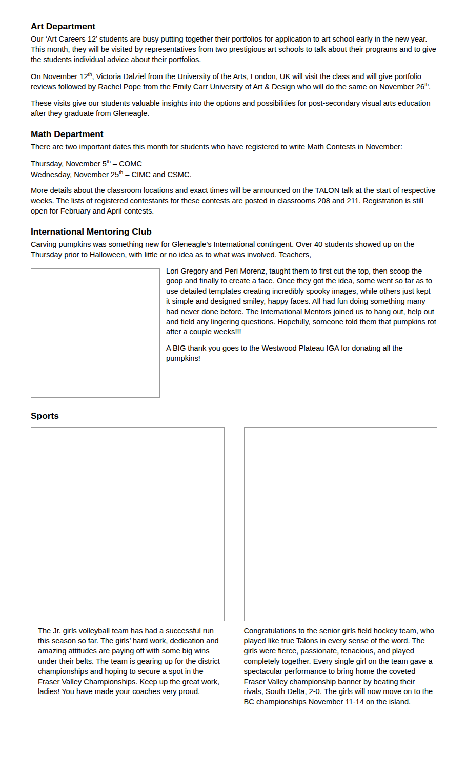Art Department
Our ‘Art Careers 12’ students are busy putting together their portfolios for application to art school early in the new year. This month, they will be visited by representatives from two prestigious art schools to talk about their programs and to give the students individual advice about their portfolios.
On November 12th, Victoria Dalziel from the University of the Arts, London, UK will visit the class and will give portfolio reviews followed by Rachel Pope from the Emily Carr University of Art & Design who will do the same on November 26th.
These visits give our students valuable insights into the options and possibilities for post-secondary visual arts education after they graduate from Gleneagle.
Math Department
There are two important dates this month for students who have registered to write Math Contests in November:
Thursday, November 5th – COMC
Wednesday, November 25th – CIMC and CSMC.
More details about the classroom locations and exact times will be announced on the TALON talk at the start of respective weeks. The lists of registered contestants for these contests are posted in classrooms 208 and 211. Registration is still open for February and April contests.
International Mentoring Club
Carving pumpkins was something new for Gleneagle’s International contingent. Over 40 students showed up on the Thursday prior to Halloween, with little or no idea as to what was involved. Teachers,
Lori Gregory and Peri Morenz, taught them to first cut the top, then scoop the goop and finally to create a face. Once they got the idea, some went so far as to use detailed templates creating incredibly spooky images, while others just kept it simple and designed smiley, happy faces. All had fun doing something many had never done before. The International Mentors joined us to hang out, help out and field any lingering questions. Hopefully, someone told them that pumpkins rot after a couple weeks!!!
A BIG thank you goes to the Westwood Plateau IGA for donating all the pumpkins!
Sports
The Jr. girls volleyball team has had a successful run this season so far. The girls’ hard work, dedication and amazing attitudes are paying off with some big wins under their belts. The team is gearing up for the district championships and hoping to secure a spot in the Fraser Valley Championships. Keep up the great work, ladies! You have made your coaches very proud.
Congratulations to the senior girls field hockey team, who played like true Talons in every sense of the word. The girls were fierce, passionate, tenacious, and played completely together. Every single girl on the team gave a spectacular performance to bring home the coveted Fraser Valley championship banner by beating their rivals, South Delta, 2-0. The girls will now move on to the BC championships November 11-14 on the island.